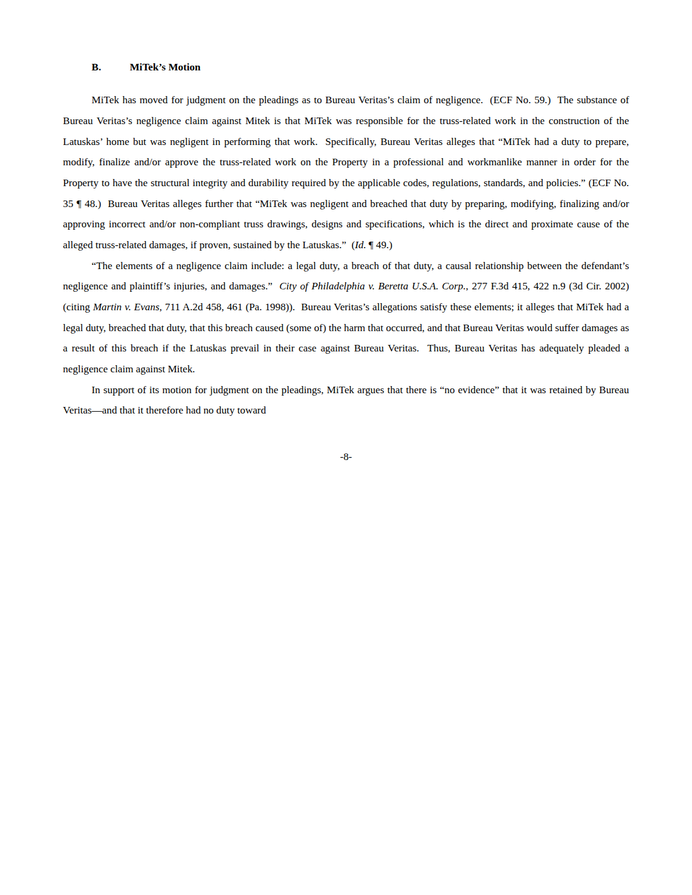B. MiTek’s Motion
MiTek has moved for judgment on the pleadings as to Bureau Veritas’s claim of negligence. (ECF No. 59.) The substance of Bureau Veritas’s negligence claim against Mitek is that MiTek was responsible for the truss-related work in the construction of the Latuskas’ home but was negligent in performing that work. Specifically, Bureau Veritas alleges that “MiTek had a duty to prepare, modify, finalize and/or approve the truss-related work on the Property in a professional and workmanlike manner in order for the Property to have the structural integrity and durability required by the applicable codes, regulations, standards, and policies.” (ECF No. 35 ¶ 48.) Bureau Veritas alleges further that “MiTek was negligent and breached that duty by preparing, modifying, finalizing and/or approving incorrect and/or non-compliant truss drawings, designs and specifications, which is the direct and proximate cause of the alleged truss-related damages, if proven, sustained by the Latuskas.” (Id. ¶ 49.)
“The elements of a negligence claim include: a legal duty, a breach of that duty, a causal relationship between the defendant’s negligence and plaintiff’s injuries, and damages.” City of Philadelphia v. Beretta U.S.A. Corp., 277 F.3d 415, 422 n.9 (3d Cir. 2002) (citing Martin v. Evans, 711 A.2d 458, 461 (Pa. 1998)). Bureau Veritas’s allegations satisfy these elements; it alleges that MiTek had a legal duty, breached that duty, that this breach caused (some of) the harm that occurred, and that Bureau Veritas would suffer damages as a result of this breach if the Latuskas prevail in their case against Bureau Veritas. Thus, Bureau Veritas has adequately pleaded a negligence claim against Mitek.
In support of its motion for judgment on the pleadings, MiTek argues that there is “no evidence” that it was retained by Bureau Veritas—and that it therefore had no duty toward
-8-